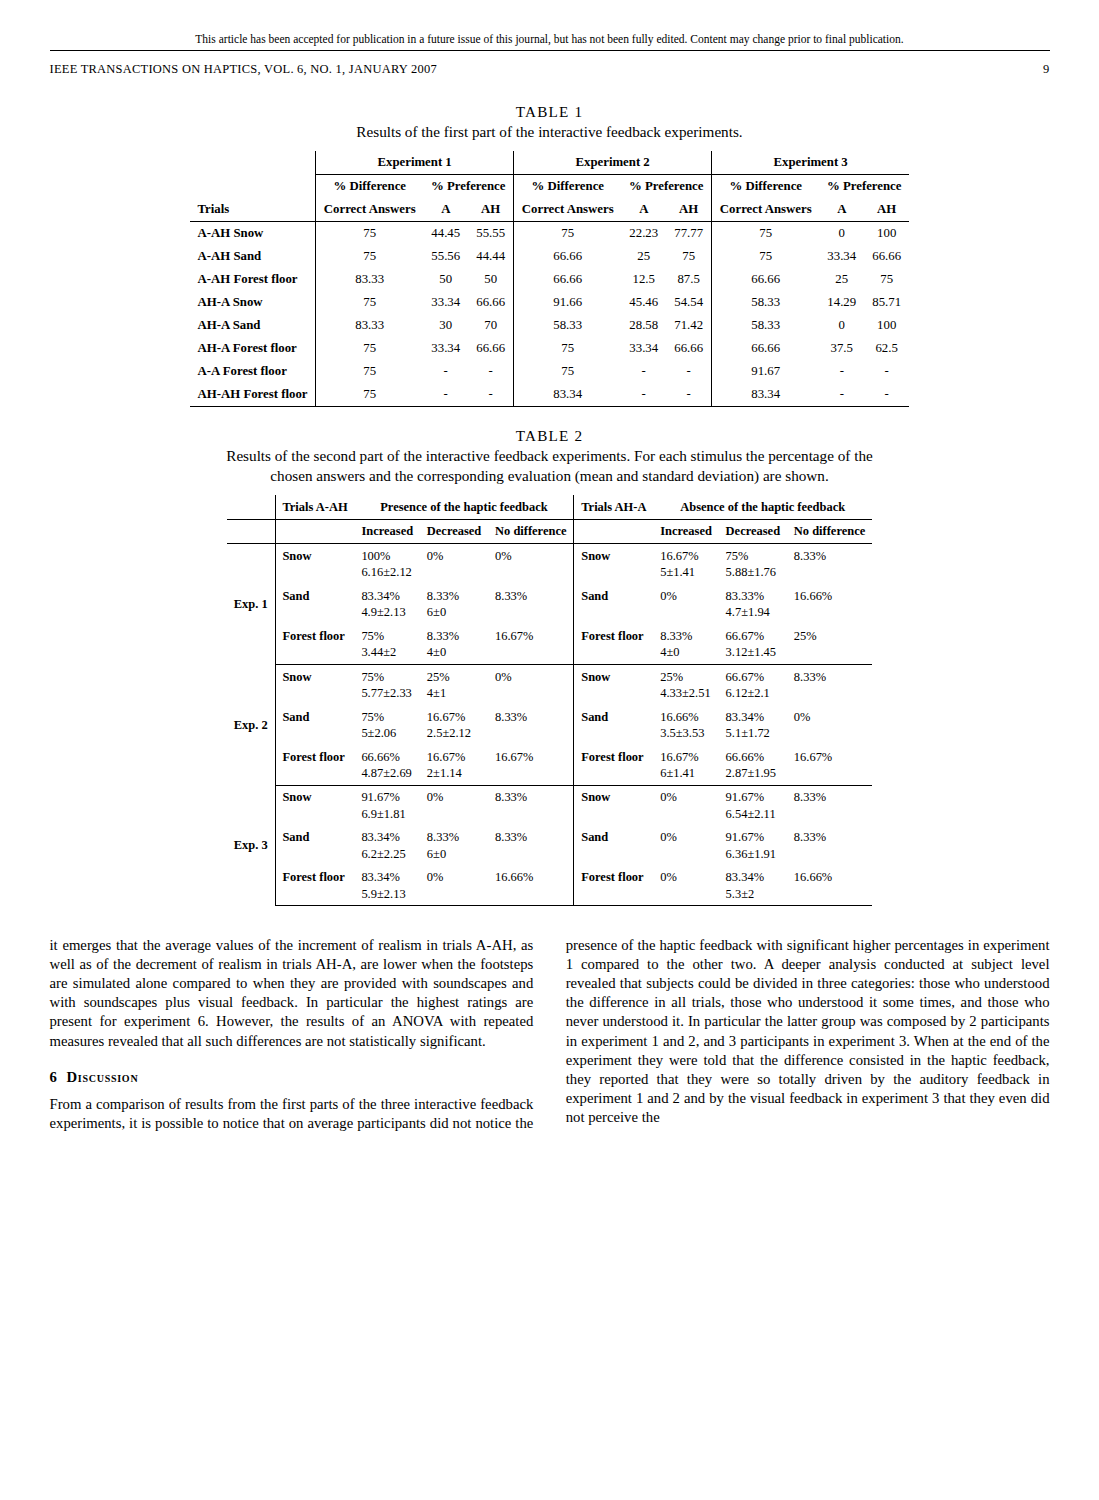This article has been accepted for publication in a future issue of this journal, but has not been fully edited. Content may change prior to final publication.
IEEE TRANSACTIONS ON HAPTICS, VOL. 6, NO. 1, JANUARY 2007 9
TABLE 1 Results of the first part of the interactive feedback experiments.
| | Experiment 1 | Experiment 2 | Experiment 3 |
| --- | --- | --- | --- |
| | % Difference | % Preference | % Difference | % Preference | % Difference | % Preference |
| Trials | Correct Answers | A | AH | Correct Answers | A | AH | Correct Answers | A | AH |
| A-AH Snow | 75 | 44.45 | 55.55 | 75 | 22.23 | 77.77 | 75 | 0 | 100 |
| A-AH Sand | 75 | 55.56 | 44.44 | 66.66 | 25 | 75 | 75 | 33.34 | 66.66 |
| A-AH Forest floor | 83.33 | 50 | 50 | 66.66 | 12.5 | 87.5 | 66.66 | 25 | 75 |
| AH-A Snow | 75 | 33.34 | 66.66 | 91.66 | 45.46 | 54.54 | 58.33 | 14.29 | 85.71 |
| AH-A Sand | 83.33 | 30 | 70 | 58.33 | 28.58 | 71.42 | 58.33 | 0 | 100 |
| AH-A Forest floor | 75 | 33.34 | 66.66 | 75 | 33.34 | 66.66 | 66.66 | 37.5 | 62.5 |
| A-A Forest floor | 75 | - | - | 75 | - | - | 91.67 | - | - |
| AH-AH Forest floor | 75 | - | - | 83.34 | - | - | 83.34 | - | - |
TABLE 2 Results of the second part of the interactive feedback experiments. For each stimulus the percentage of the
chosen answers and the corresponding evaluation (mean and standard deviation) are shown.
| | Trials A-AH | Presence of the haptic feedback | Trials AH-A | Absence of the haptic feedback |
| --- | --- | --- | --- | --- |
| | | Increased | Decreased | No difference | | Increased | Decreased | No difference |
| Exp. 1 | Snow | 100% 6.16±2.12 | 0% | 0% | Snow | 16.67% 5±1.41 | 75% 5.88±1.76 | 8.33% |
| Sand | 83.34% 4.9±2.13 | 8.33% 6±0 | 8.33% | Sand | 0% | 83.33% 4.7±1.94 | 16.66% |
| Forest floor | 75% 3.44±2 | 8.33% 4±0 | 16.67% | Forest floor | 8.33% 4±0 | 66.67% 3.12±1.45 | 25% |
| Exp. 2 | Snow | 75% 5.77±2.33 | 25% 4±1 | 0% | Snow | 25% 4.33±2.51 | 66.67% 6.12±2.1 | 8.33% |
| Sand | 75% 5±2.06 | 16.67% 2.5±2.12 | 8.33% | Sand | 16.66% 3.5±3.53 | 83.34% 5.1±1.72 | 0% |
| Forest floor | 66.66% 4.87±2.69 | 16.67% 2±1.14 | 16.67% | Forest floor | 16.67% 6±1.41 | 66.66% 2.87±1.95 | 16.67% |
| Exp. 3 | Snow | 91.67% 6.9±1.81 | 0% | 8.33% | Snow | 0% | 91.67% 6.54±2.11 | 8.33% |
| Sand | 83.34% 6.2±2.25 | 8.33% 6±0 | 8.33% | Sand | 0% | 91.67% 6.36±1.91 | 8.33% |
| Forest floor | 83.34% 5.9±2.13 | 0% | 16.66% | Forest floor | 0% | 83.34% 5.3±2 | 16.66% |
it emerges that the average values of the increment of realism in trials A-AH, as well as of the decrement of realism in trials AH-A, are lower when the footsteps are simulated alone compared to when they are provided with soundscapes and with soundscapes plus visual feedback. In particular the highest ratings are present for experiment 6. However, the results of an ANOVA with repeated measures revealed that all such differences are not statistically significant.
6 Discussion
From a comparison of results from the first parts of the three interactive feedback experiments, it is possible to notice that on average participants did not notice the presence of the haptic feedback with significant higher percentages in experiment 1 compared to the other two. A deeper analysis conducted at subject level revealed that subjects could be divided in three categories: those who understood the difference in all trials, those who understood it some times, and those who never understood it. In particular the latter group was composed by 2 participants in experiment 1 and 2, and 3 participants in experiment 3. When at the end of the experiment they were told that the difference consisted in the haptic feedback, they reported that they were so totally driven by the auditory feedback in experiment 1 and 2 and by the visual feedback in experiment 3 that they even did not perceive the